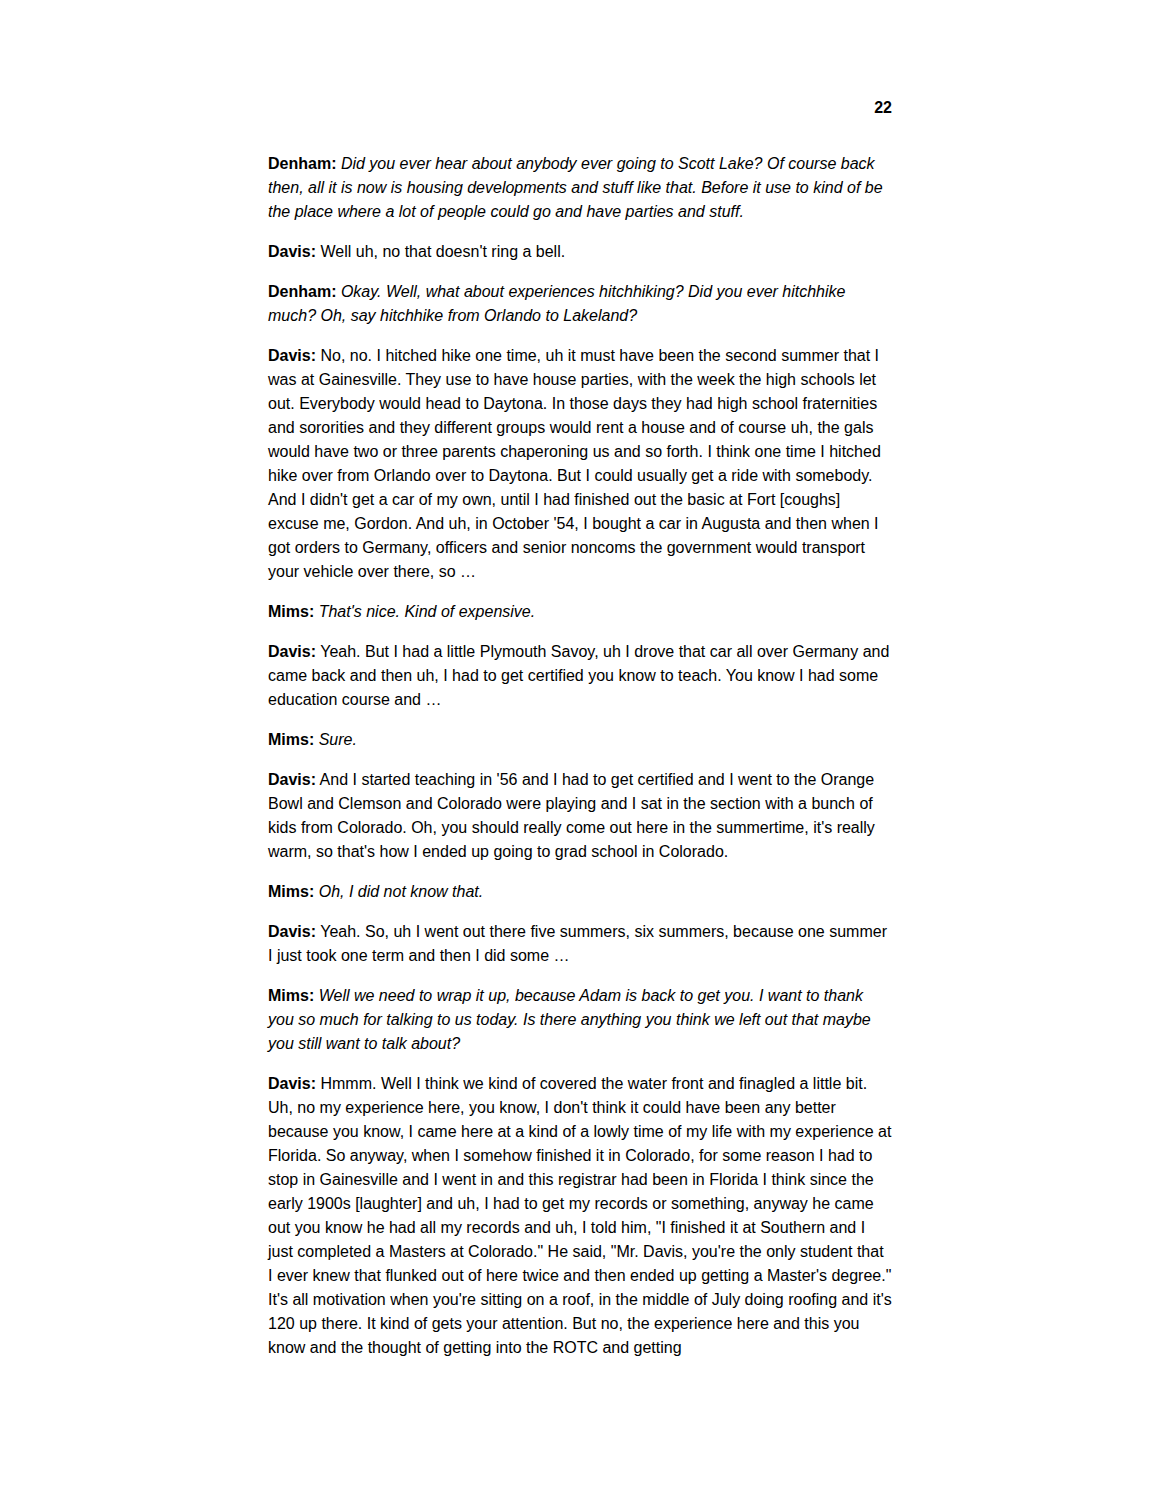22
Denham: Did you ever hear about anybody ever going to Scott Lake? Of course back then, all it is now is housing developments and stuff like that. Before it use to kind of be the place where a lot of people could go and have parties and stuff.
Davis: Well uh, no that doesn't ring a bell.
Denham: Okay. Well, what about experiences hitchhiking? Did you ever hitchhike much? Oh, say hitchhike from Orlando to Lakeland?
Davis: No, no. I hitched hike one time, uh it must have been the second summer that I was at Gainesville. They use to have house parties, with the week the high schools let out. Everybody would head to Daytona. In those days they had high school fraternities and sororities and they different groups would rent a house and of course uh, the gals would have two or three parents chaperoning us and so forth. I think one time I hitched hike over from Orlando over to Daytona. But I could usually get a ride with somebody. And I didn't get a car of my own, until I had finished out the basic at Fort [coughs] excuse me, Gordon. And uh, in October '54, I bought a car in Augusta and then when I got orders to Germany, officers and senior noncoms the government would transport your vehicle over there, so …
Mims: That's nice. Kind of expensive.
Davis: Yeah. But I had a little Plymouth Savoy, uh I drove that car all over Germany and came back and then uh, I had to get certified you know to teach. You know I had some education course and …
Mims: Sure.
Davis: And I started teaching in '56 and I had to get certified and I went to the Orange Bowl and Clemson and Colorado were playing and I sat in the section with a bunch of kids from Colorado. Oh, you should really come out here in the summertime, it's really warm, so that's how I ended up going to grad school in Colorado.
Mims: Oh, I did not know that.
Davis: Yeah. So, uh I went out there five summers, six summers, because one summer I just took one term and then I did some …
Mims: Well we need to wrap it up, because Adam is back to get you. I want to thank you so much for talking to us today. Is there anything you think we left out that maybe you still want to talk about?
Davis: Hmmm. Well I think we kind of covered the water front and finagled a little bit. Uh, no my experience here, you know, I don't think it could have been any better because you know, I came here at a kind of a lowly time of my life with my experience at Florida. So anyway, when I somehow finished it in Colorado, for some reason I had to stop in Gainesville and I went in and this registrar had been in Florida I think since the early 1900s [laughter] and uh, I had to get my records or something, anyway he came out you know he had all my records and uh, I told him, "I finished it at Southern and I just completed a Masters at Colorado." He said, "Mr. Davis, you're the only student that I ever knew that flunked out of here twice and then ended up getting a Master's degree." It's all motivation when you're sitting on a roof, in the middle of July doing roofing and it's 120 up there. It kind of gets your attention. But no, the experience here and this you know and the thought of getting into the ROTC and getting